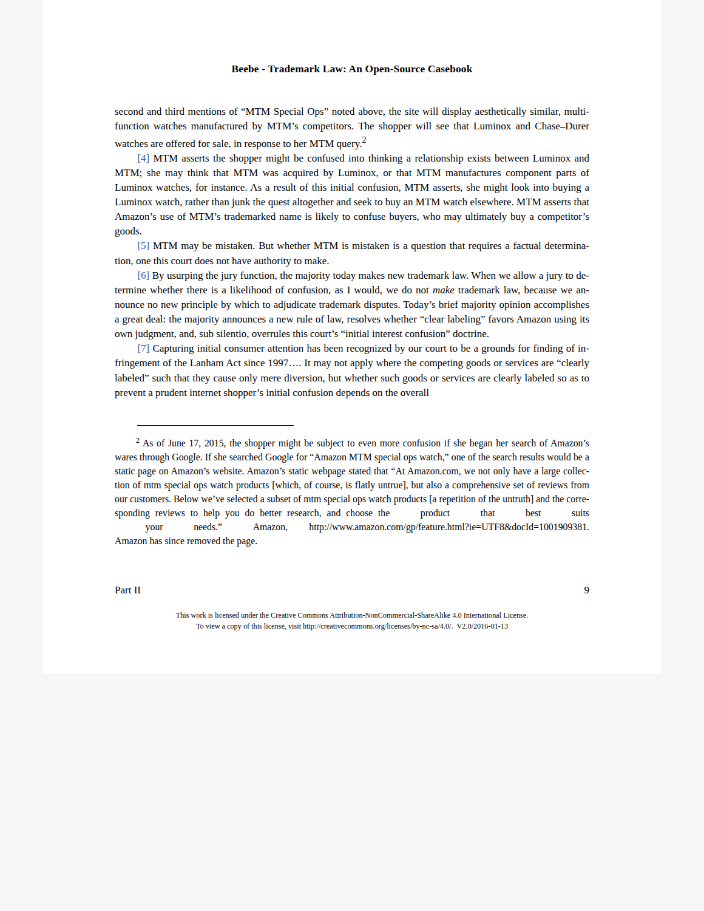Beebe - Trademark Law: An Open-Source Casebook
second and third mentions of “MTM Special Ops” noted above, the site will display aesthetically similar, multi-function watches manufactured by MTM’s competitors. The shopper will see that Luminox and Chase–Durer watches are offered for sale, in response to her MTM query.2
[4] MTM asserts the shopper might be confused into thinking a relationship exists between Luminox and MTM; she may think that MTM was acquired by Luminox, or that MTM manufactures component parts of Luminox watches, for instance. As a result of this initial confusion, MTM asserts, she might look into buying a Luminox watch, rather than junk the quest altogether and seek to buy an MTM watch elsewhere. MTM asserts that Amazon’s use of MTM’s trademarked name is likely to confuse buyers, who may ultimately buy a competitor’s goods.
[5] MTM may be mistaken. But whether MTM is mistaken is a question that requires a factual determination, one this court does not have authority to make.
[6] By usurping the jury function, the majority today makes new trademark law. When we allow a jury to determine whether there is a likelihood of confusion, as I would, we do not make trademark law, because we announce no new principle by which to adjudicate trademark disputes. Today’s brief majority opinion accomplishes a great deal: the majority announces a new rule of law, resolves whether “clear labeling” favors Amazon using its own judgment, and, sub silentio, overrules this court’s “initial interest confusion” doctrine.
[7] Capturing initial consumer attention has been recognized by our court to be a grounds for finding of infringement of the Lanham Act since 1997…. It may not apply where the competing goods or services are “clearly labeled” such that they cause only mere diversion, but whether such goods or services are clearly labeled so as to prevent a prudent internet shopper’s initial confusion depends on the overall
2 As of June 17, 2015, the shopper might be subject to even more confusion if she began her search of Amazon’s wares through Google. If she searched Google for “Amazon MTM special ops watch,” one of the search results would be a static page on Amazon’s website. Amazon’s static webpage stated that “At Amazon.com, we not only have a large collection of mtm special ops watch products [which, of course, is flatly untrue], but also a comprehensive set of reviews from our customers. Below we’ve selected a subset of mtm special ops watch products [a repetition of the untruth] and the corresponding reviews to help you do better research, and choose the product that best suits your needs.” Amazon, http://www.amazon.com/gp/feature.html?ie=UTF8&docId=1001909381. Amazon has since removed the page.
Part II 9
This work is licensed under the Creative Commons Attribution-NonCommercial-ShareAlike 4.0 International License.
To view a copy of this license, visit http://creativecommons.org/licenses/by-nc-sa/4.0/. V2.0/2016-01-13